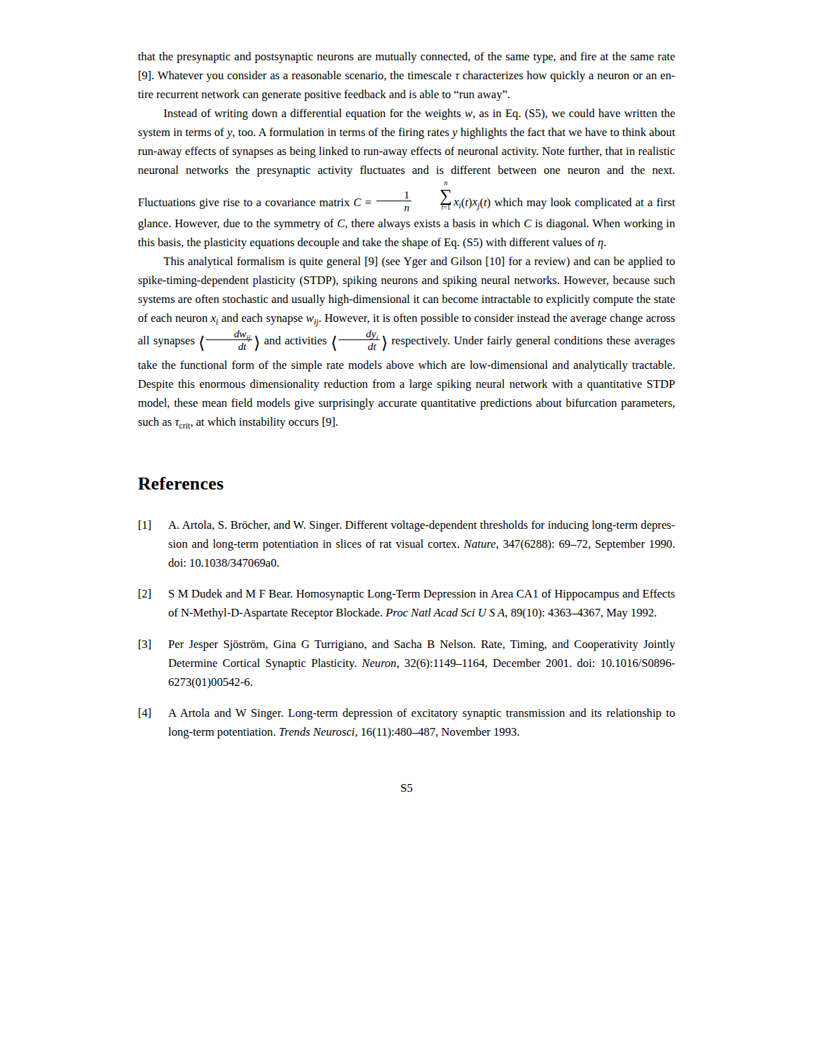that the presynaptic and postsynaptic neurons are mutually connected, of the same type, and fire at the same rate [9]. Whatever you consider as a reasonable scenario, the timescale τ characterizes how quickly a neuron or an entire recurrent network can generate positive feedback and is able to “run away”.
Instead of writing down a differential equation for the weights w, as in Eq. (S5), we could have written the system in terms of y, too. A formulation in terms of the firing rates y highlights the fact that we have to think about run-away effects of synapses as being linked to run-away effects of neuronal activity. Note further, that in realistic neuronal networks the presynaptic activity fluctuates and is different between one neuron and the next. Fluctuations give rise to a covariance matrix C = 1 n n∑t=1 xi(t)xj(t) which may look complicated at a first glance. However, due to the symmetry of C, there always exists a basis in which C is diagonal. When working in this basis, the plasticity equations decouple and take the shape of Eq. (S5) with different values of η.
This analytical formalism is quite general [9] (see Yger and Gilson [10] for a review) and can be applied to spike-timing-dependent plasticity (STDP), spiking neurons and spiking neural networks. However, because such systems are often stochastic and usually high-dimensional it can become intractable to explicitly compute the state of each neuron xi and each synapse wij. However, it is often possible to consider instead the average change across all synapses ⟨dwij dt⟩ and activities ⟨dyi dt⟩ respectively. Under fairly general conditions these averages take the functional form of the simple rate models above which are low-dimensional and analytically tractable. Despite this enormous dimensionality reduction from a large spiking neural network with a quantitative STDP model, these mean field models give surprisingly accurate quantitative predictions about bifurcation parameters, such as τcrit, at which instability occurs [9].
References
A. Artola, S. Bröcher, and W. Singer. Different voltage-dependent thresholds for inducing long-term depression and long-term potentiation in slices of rat visual cortex. Nature, 347(6288): 69–72, September 1990. doi: 10.1038/347069a0.
S M Dudek and M F Bear. Homosynaptic Long-Term Depression in Area CA1 of Hippocampus and Effects of N-Methyl-D-Aspartate Receptor Blockade. Proc Natl Acad Sci U S A, 89(10): 4363–4367, May 1992.
Per Jesper Sjöström, Gina G Turrigiano, and Sacha B Nelson. Rate, Timing, and Cooperativity Jointly Determine Cortical Synaptic Plasticity. Neuron, 32(6):1149–1164, December 2001. doi: 10.1016/S0896-6273(01)00542-6.
A Artola and W Singer. Long-term depression of excitatory synaptic transmission and its relationship to long-term potentiation. Trends Neurosci, 16(11):480–487, November 1993.
S5